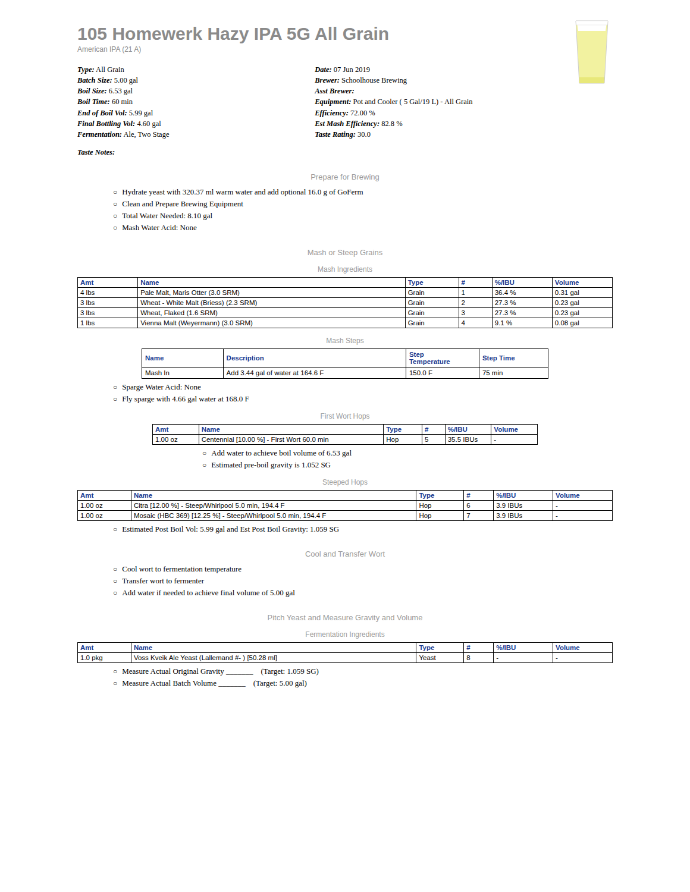105 Homewerk Hazy IPA 5G All Grain
American IPA (21 A)
Type: All Grain
Batch Size: 5.00 gal
Boil Size: 6.53 gal
Boil Time: 60 min
End of Boil Vol: 5.99 gal
Final Bottling Vol: 4.60 gal
Fermentation: Ale, Two Stage
Date: 07 Jun 2019
Brewer: Schoolhouse Brewing
Asst Brewer:
Equipment: Pot and Cooler ( 5 Gal/19 L) - All Grain
Efficiency: 72.00 %
Est Mash Efficiency: 82.8 %
Taste Rating: 30.0
Taste Notes:
Prepare for Brewing
Hydrate yeast with 320.37 ml warm water and add optional 16.0 g of GoFerm
Clean and Prepare Brewing Equipment
Total Water Needed: 8.10 gal
Mash Water Acid: None
Mash or Steep Grains
Mash Ingredients
| Amt | Name | Type | # | %/IBU | Volume |
| --- | --- | --- | --- | --- | --- |
| 4 lbs | Pale Malt, Maris Otter (3.0 SRM) | Grain | 1 | 36.4 % | 0.31 gal |
| 3 lbs | Wheat - White Malt (Briess) (2.3 SRM) | Grain | 2 | 27.3 % | 0.23 gal |
| 3 lbs | Wheat, Flaked (1.6 SRM) | Grain | 3 | 27.3 % | 0.23 gal |
| 1 lbs | Vienna Malt (Weyermann) (3.0 SRM) | Grain | 4 | 9.1 % | 0.08 gal |
Mash Steps
| Name | Description | Step Temperature | Step Time |
| --- | --- | --- | --- |
| Mash In | Add 3.44 gal of water at 164.6 F | 150.0 F | 75 min |
Sparge Water Acid: None
Fly sparge with 4.66 gal water at 168.0 F
First Wort Hops
| Amt | Name | Type | # | %/IBU | Volume |
| --- | --- | --- | --- | --- | --- |
| 1.00 oz | Centennial [10.00 %] - First Wort 60.0 min | Hop | 5 | 35.5 IBUs | - |
Add water to achieve boil volume of 6.53 gal
Estimated pre-boil gravity is 1.052 SG
Steeped Hops
| Amt | Name | Type | # | %/IBU | Volume |
| --- | --- | --- | --- | --- | --- |
| 1.00 oz | Citra [12.00 %] - Steep/Whirlpool 5.0 min, 194.4 F | Hop | 6 | 3.9 IBUs | - |
| 1.00 oz | Mosaic (HBC 369) [12.25 %] - Steep/Whirlpool 5.0 min, 194.4 F | Hop | 7 | 3.9 IBUs | - |
Estimated Post Boil Vol: 5.99 gal and Est Post Boil Gravity: 1.059 SG
Cool and Transfer Wort
Cool wort to fermentation temperature
Transfer wort to fermenter
Add water if needed to achieve final volume of 5.00 gal
Pitch Yeast and Measure Gravity and Volume
Fermentation Ingredients
| Amt | Name | Type | # | %/IBU | Volume |
| --- | --- | --- | --- | --- | --- |
| 1.0 pkg | Voss Kveik Ale Yeast (Lallemand #- ) [50.28 ml] | Yeast | 8 | - | - |
Measure Actual Original Gravity _______ (Target: 1.059 SG)
Measure Actual Batch Volume _______ (Target: 5.00 gal)